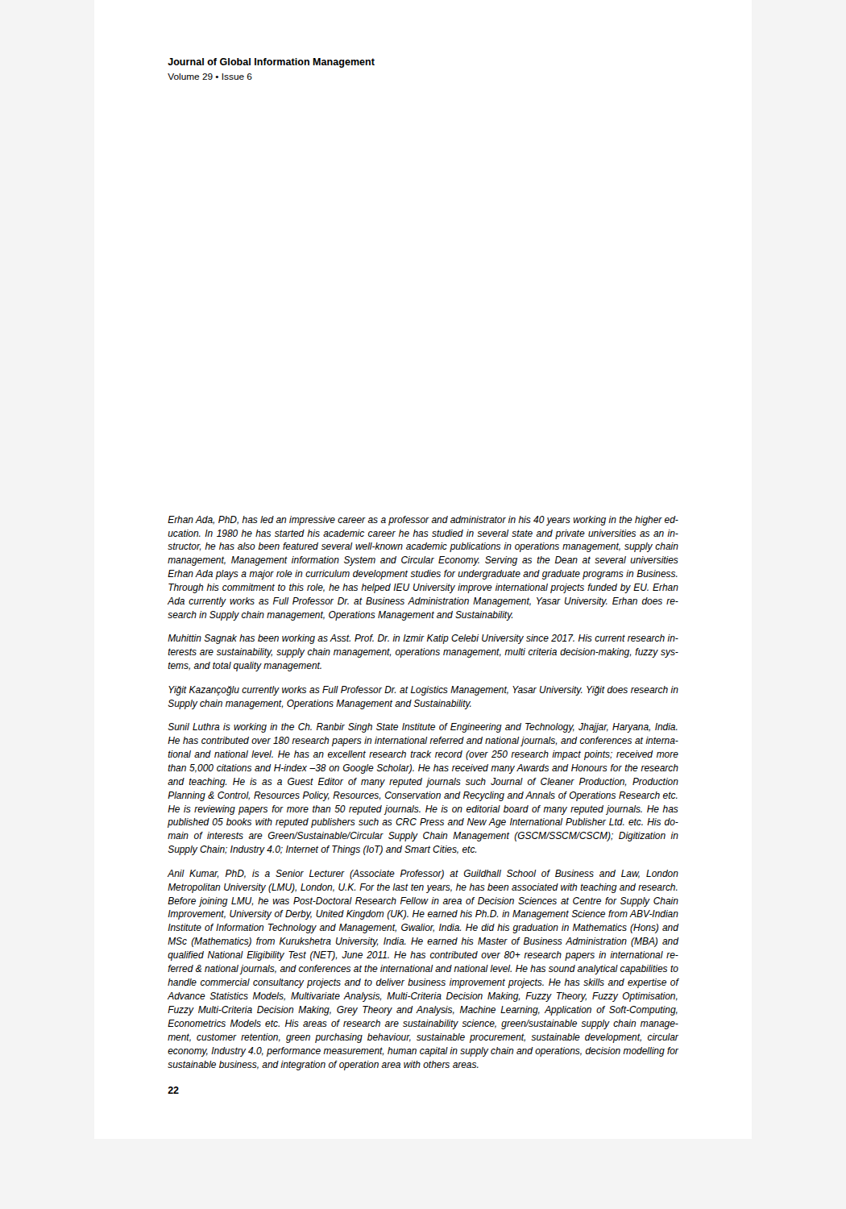Journal of Global Information Management
Volume 29 • Issue 6
Erhan Ada, PhD, has led an impressive career as a professor and administrator in his 40 years working in the higher education. In 1980 he has started his academic career he has studied in several state and private universities as an instructor, he has also been featured several well-known academic publications in operations management, supply chain management, Management information System and Circular Economy. Serving as the Dean at several universities Erhan Ada plays a major role in curriculum development studies for undergraduate and graduate programs in Business. Through his commitment to this role, he has helped IEU University improve international projects funded by EU. Erhan Ada currently works as Full Professor Dr. at Business Administration Management, Yasar University. Erhan does research in Supply chain management, Operations Management and Sustainability.
Muhittin Sagnak has been working as Asst. Prof. Dr. in Izmir Katip Celebi University since 2017. His current research interests are sustainability, supply chain management, operations management, multi criteria decision-making, fuzzy systems, and total quality management.
Yiğit Kazançoğlu currently works as Full Professor Dr. at Logistics Management, Yasar University. Yiğit does research in Supply chain management, Operations Management and Sustainability.
Sunil Luthra is working in the Ch. Ranbir Singh State Institute of Engineering and Technology, Jhajjar, Haryana, India. He has contributed over 180 research papers in international referred and national journals, and conferences at international and national level. He has an excellent research track record (over 250 research impact points; received more than 5,000 citations and H-index –38 on Google Scholar). He has received many Awards and Honours for the research and teaching. He is as a Guest Editor of many reputed journals such Journal of Cleaner Production, Production Planning & Control, Resources Policy, Resources, Conservation and Recycling and Annals of Operations Research etc. He is reviewing papers for more than 50 reputed journals. He is on editorial board of many reputed journals. He has published 05 books with reputed publishers such as CRC Press and New Age International Publisher Ltd. etc. His domain of interests are Green/Sustainable/Circular Supply Chain Management (GSCM/SSCM/CSCM); Digitization in Supply Chain; Industry 4.0; Internet of Things (IoT) and Smart Cities, etc.
Anil Kumar, PhD, is a Senior Lecturer (Associate Professor) at Guildhall School of Business and Law, London Metropolitan University (LMU), London, U.K. For the last ten years, he has been associated with teaching and research. Before joining LMU, he was Post-Doctoral Research Fellow in area of Decision Sciences at Centre for Supply Chain Improvement, University of Derby, United Kingdom (UK). He earned his Ph.D. in Management Science from ABV-Indian Institute of Information Technology and Management, Gwalior, India. He did his graduation in Mathematics (Hons) and MSc (Mathematics) from Kurukshetra University, India. He earned his Master of Business Administration (MBA) and qualified National Eligibility Test (NET), June 2011. He has contributed over 80+ research papers in international referred & national journals, and conferences at the international and national level. He has sound analytical capabilities to handle commercial consultancy projects and to deliver business improvement projects. He has skills and expertise of Advance Statistics Models, Multivariate Analysis, Multi-Criteria Decision Making, Fuzzy Theory, Fuzzy Optimisation, Fuzzy Multi-Criteria Decision Making, Grey Theory and Analysis, Machine Learning, Application of Soft-Computing, Econometrics Models etc. His areas of research are sustainability science, green/sustainable supply chain management, customer retention, green purchasing behaviour, sustainable procurement, sustainable development, circular economy, Industry 4.0, performance measurement, human capital in supply chain and operations, decision modelling for sustainable business, and integration of operation area with others areas.
22